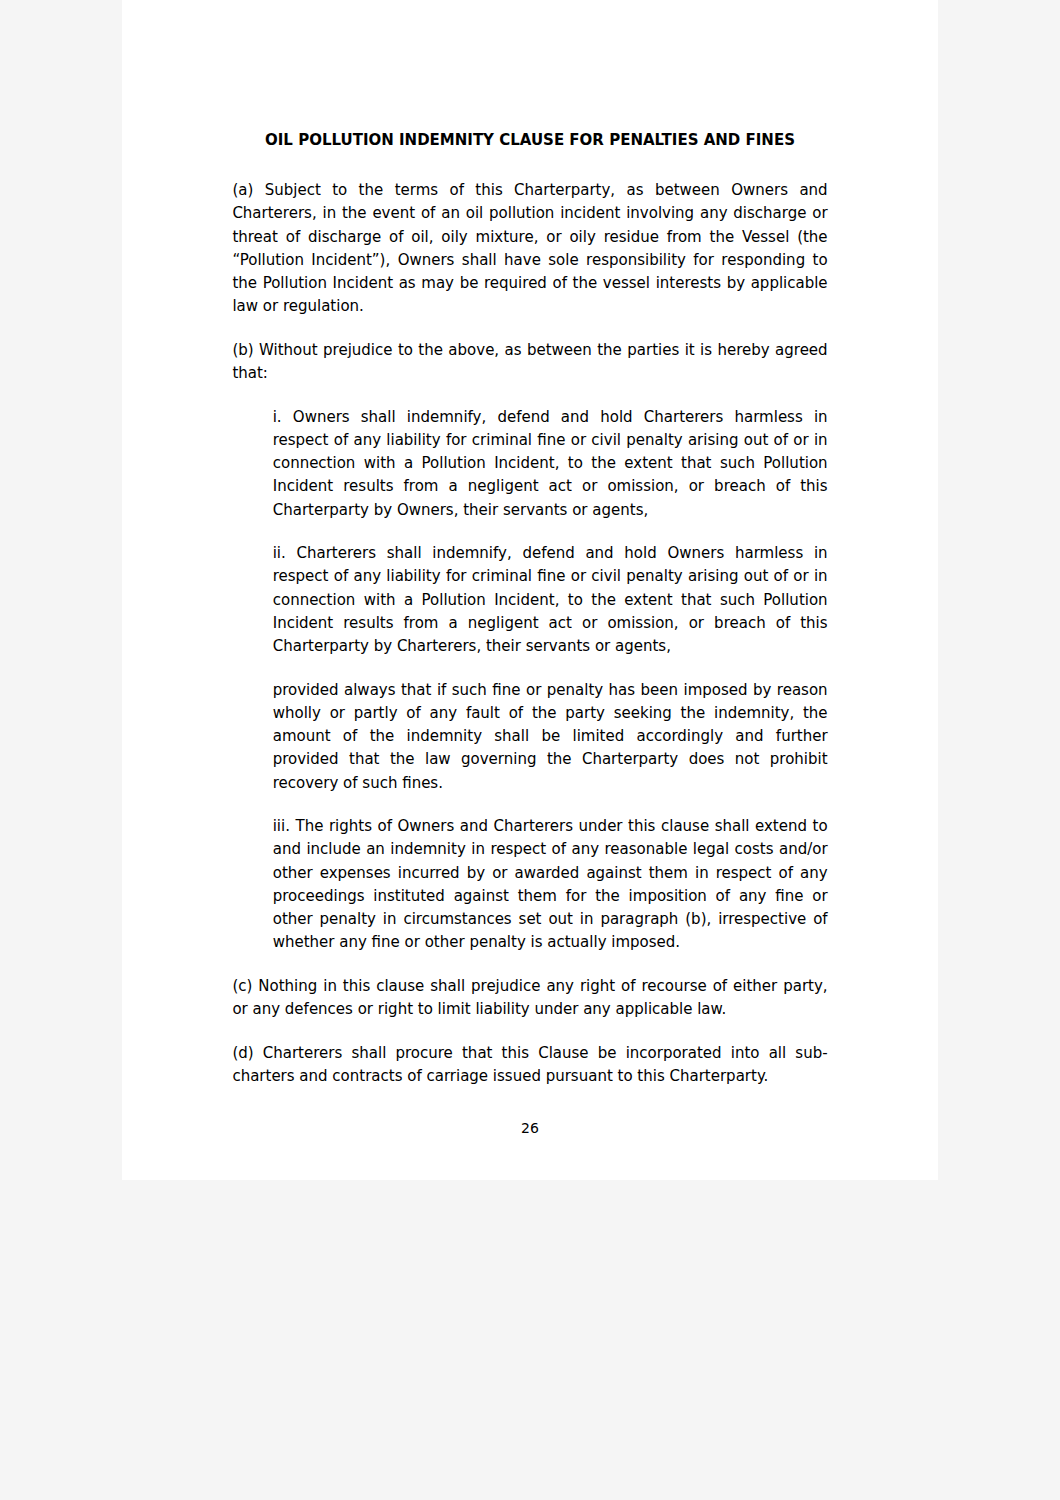OIL POLLUTION INDEMNITY CLAUSE FOR PENALTIES AND FINES
(a) Subject to the terms of this Charterparty, as between Owners and Charterers, in the event of an oil pollution incident involving any discharge or threat of discharge of oil, oily mixture, or oily residue from the Vessel (the “Pollution Incident”), Owners shall have sole responsibility for responding to the Pollution Incident as may be required of the vessel interests by applicable law or regulation.
(b) Without prejudice to the above, as between the parties it is hereby agreed that:
i. Owners shall indemnify, defend and hold Charterers harmless in respect of any liability for criminal fine or civil penalty arising out of or in connection with a Pollution Incident, to the extent that such Pollution Incident results from a negligent act or omission, or breach of this Charterparty by Owners, their servants or agents,
ii. Charterers shall indemnify, defend and hold Owners harmless in respect of any liability for criminal fine or civil penalty arising out of or in connection with a Pollution Incident, to the extent that such Pollution Incident results from a negligent act or omission, or breach of this Charterparty by Charterers, their servants or agents,
provided always that if such fine or penalty has been imposed by reason wholly or partly of any fault of the party seeking the indemnity, the amount of the indemnity shall be limited accordingly and further provided that the law governing the Charterparty does not prohibit recovery of such fines.
iii. The rights of Owners and Charterers under this clause shall extend to and include an indemnity in respect of any reasonable legal costs and/or other expenses incurred by or awarded against them in respect of any proceedings instituted against them for the imposition of any fine or other penalty in circumstances set out in paragraph (b), irrespective of whether any fine or other penalty is actually imposed.
(c) Nothing in this clause shall prejudice any right of recourse of either party, or any defences or right to limit liability under any applicable law.
(d) Charterers shall procure that this Clause be incorporated into all sub-charters and contracts of carriage issued pursuant to this Charterparty.
26